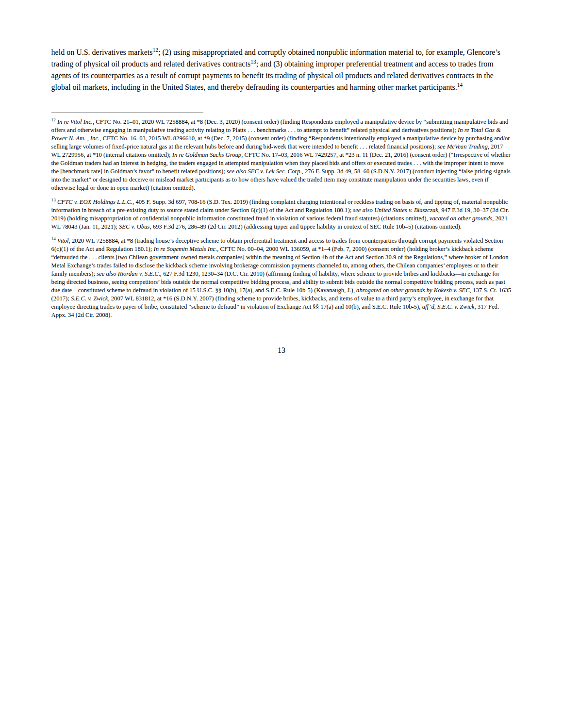held on U.S. derivatives markets12; (2) using misappropriated and corruptly obtained nonpublic information material to, for example, Glencore’s trading of physical oil products and related derivatives contracts13; and (3) obtaining improper preferential treatment and access to trades from agents of its counterparties as a result of corrupt payments to benefit its trading of physical oil products and related derivatives contracts in the global oil markets, including in the United States, and thereby defrauding its counterparties and harming other market participants.14
12 In re Vitol Inc., CFTC No. 21–01, 2020 WL 7258884, at *8 (Dec. 3, 2020) (consent order) (finding Respondents employed a manipulative device by “submitting manipulative bids and offers and otherwise engaging in manipulative trading activity relating to Platts . . . benchmarks . . . to attempt to benefit” related physical and derivatives positions); In re Total Gas & Power N. Am. , Inc., CFTC No. 16–03, 2015 WL 8296610, at *9 (Dec. 7, 2015) (consent order) (finding “Respondents intentionally employed a manipulative device by purchasing and/or selling large volumes of fixed-price natural gas at the relevant hubs before and during bid-week that were intended to benefit . . . related financial positions); see McVean Trading, 2017 WL 2729956, at *10 (internal citations omitted); In re Goldman Sachs Group, CFTC No. 17–03, 2016 WL 7429257, at *23 n. 11 (Dec. 21, 2016) (consent order) (“Irrespective of whether the Goldman traders had an interest in hedging, the traders engaged in attempted manipulation when they placed bids and offers or executed trades . . . with the improper intent to move the [benchmark rate] in Goldman’s favor” to benefit related positions); see also SEC v. Lek Sec. Corp., 276 F. Supp. 3d 49, 58–60 (S.D.N.Y. 2017) (conduct injecting “false pricing signals into the market” or designed to deceive or mislead market participants as to how others have valued the traded item may constitute manipulation under the securities laws, even if otherwise legal or done in open market) (citation omitted).
13 CFTC v. EOX Holdings L.L.C., 405 F. Supp. 3d 697, 708-16 (S.D. Tex. 2019) (finding complaint charging intentional or reckless trading on basis of, and tipping of, material nonpublic information in breach of a pre-existing duty to source stated claim under Section 6(c)(1) of the Act and Regulation 180.1); see also United States v. Blaszczak, 947 F.3d 19, 30–37 (2d Cir. 2019) (holding misappropriation of confidential nonpublic information constituted fraud in violation of various federal fraud statutes) (citations omitted), vacated on other grounds, 2021 WL 78043 (Jan. 11, 2021); SEC v. Obus, 693 F.3d 276, 286–89 (2d Cir. 2012) (addressing tipper and tippee liability in context of SEC Rule 10b–5) (citations omitted).
14 Vitol, 2020 WL 7258884, at *8 (trading house’s deceptive scheme to obtain preferential treatment and access to trades from counterparties through corrupt payments violated Section 6(c)(1) of the Act and Regulation 180.1); In re Sogemin Metals Inc., CFTC No. 00–04, 2000 WL 136059, at *1–4 (Feb. 7, 2000) (consent order) (holding broker’s kickback scheme “defrauded the . . . clients [two Chilean government-owned metals companies] within the meaning of Section 4b of the Act and Section 30.9 of the Regulations,” where broker of London Metal Exchange’s trades failed to disclose the kickback scheme involving brokerage commission payments channeled to, among others, the Chilean companies’ employees or to their family members); see also Riordan v. S.E.C., 627 F.3d 1230, 1230–34 (D.C. Cir. 2010) (affirming finding of liability, where scheme to provide bribes and kickbacks—in exchange for being directed business, seeing competitors’ bids outside the normal competitive bidding process, and ability to submit bids outside the normal competitive bidding process, such as past due date—constituted scheme to defraud in violation of 15 U.S.C. §§ 10(b), 17(a), and S.E.C. Rule 10b-5) (Kavanaugh, J.), abrogated on other grounds by Kokesh v. SEC, 137 S. Ct. 1635 (2017); S.E.C. v. Zwick, 2007 WL 831812, at *16 (S.D.N.Y. 2007) (finding scheme to provide bribes, kickbacks, and items of value to a third party’s employee, in exchange for that employee directing trades to payer of bribe, constituted “scheme to defraud” in violation of Exchange Act §§ 17(a) and 10(b), and S.E.C. Rule 10b-5), aff’d, S.E.C. v. Zwick, 317 Fed. Appx. 34 (2d Cir. 2008).
13